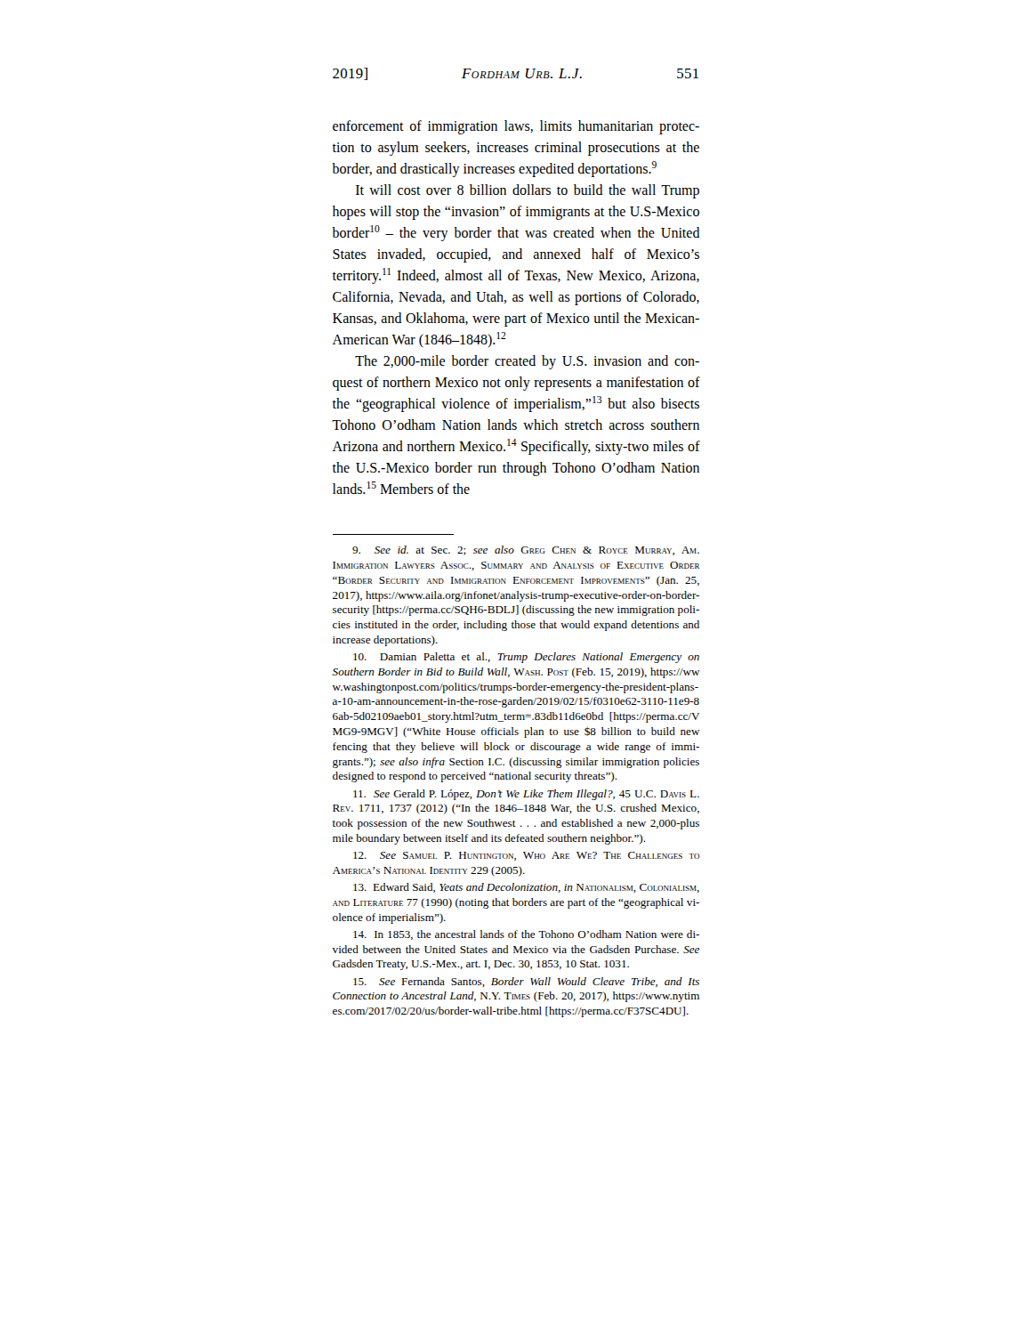2019] Fordham Urb. L.J. 551
enforcement of immigration laws, limits humanitarian protection to asylum seekers, increases criminal prosecutions at the border, and drastically increases expedited deportations.9
It will cost over 8 billion dollars to build the wall Trump hopes will stop the “invasion” of immigrants at the U.S-Mexico border10 – the very border that was created when the United States invaded, occupied, and annexed half of Mexico’s territory.11 Indeed, almost all of Texas, New Mexico, Arizona, California, Nevada, and Utah, as well as portions of Colorado, Kansas, and Oklahoma, were part of Mexico until the Mexican-American War (1846–1848).12
The 2,000-mile border created by U.S. invasion and conquest of northern Mexico not only represents a manifestation of the “geographical violence of imperialism,”13 but also bisects Tohono O’odham Nation lands which stretch across southern Arizona and northern Mexico.14 Specifically, sixty-two miles of the U.S.-Mexico border run through Tohono O’odham Nation lands.15 Members of the
9. See id. at Sec. 2; see also Greg Chen & Royce Murray, Am. Immigration Lawyers Assoc., Summary and Analysis of Executive Order “Border Security and Immigration Enforcement Improvements” (Jan. 25, 2017), https://www.aila.org/infonet/analysis-trump-executive-order-on-border-security [https://perma.cc/SQH6-BDLJ] (discussing the new immigration policies instituted in the order, including those that would expand detentions and increase deportations).
10. Damian Paletta et al., Trump Declares National Emergency on Southern Border in Bid to Build Wall, Wash. Post (Feb. 15, 2019), https://www.washingtonpost.com/politics/trumps-border-emergency-the-president-plans-a-10-am-announcement-in-the-rose-garden/2019/02/15/f0310e62-3110-11e9-86ab-5d02109aeb01_story.html?utm_term=.83db11d6e0bd [https://perma.cc/VMG9-9MGV] (“White House officials plan to use $8 billion to build new fencing that they believe will block or discourage a wide range of immigrants.”); see also infra Section I.C. (discussing similar immigration policies designed to respond to perceived “national security threats”).
11. See Gerald P. López, Don’t We Like Them Illegal?, 45 U.C. Davis L. Rev. 1711, 1737 (2012) (“In the 1846–1848 War, the U.S. crushed Mexico, took possession of the new Southwest . . . and established a new 2,000-plus mile boundary between itself and its defeated southern neighbor.”).
12. See Samuel P. Huntington, Who Are We? The Challenges to America’s National Identity 229 (2005).
13. Edward Said, Yeats and Decolonization, in Nationalism, Colonialism, and Literature 77 (1990) (noting that borders are part of the “geographical violence of imperialism”).
14. In 1853, the ancestral lands of the Tohono O’odham Nation were divided between the United States and Mexico via the Gadsden Purchase. See Gadsden Treaty, U.S.-Mex., art. I, Dec. 30, 1853, 10 Stat. 1031.
15. See Fernanda Santos, Border Wall Would Cleave Tribe, and Its Connection to Ancestral Land, N.Y. Times (Feb. 20, 2017), https://www.nytimes.com/2017/02/20/us/border-wall-tribe.html [https://perma.cc/F37SC4DU].